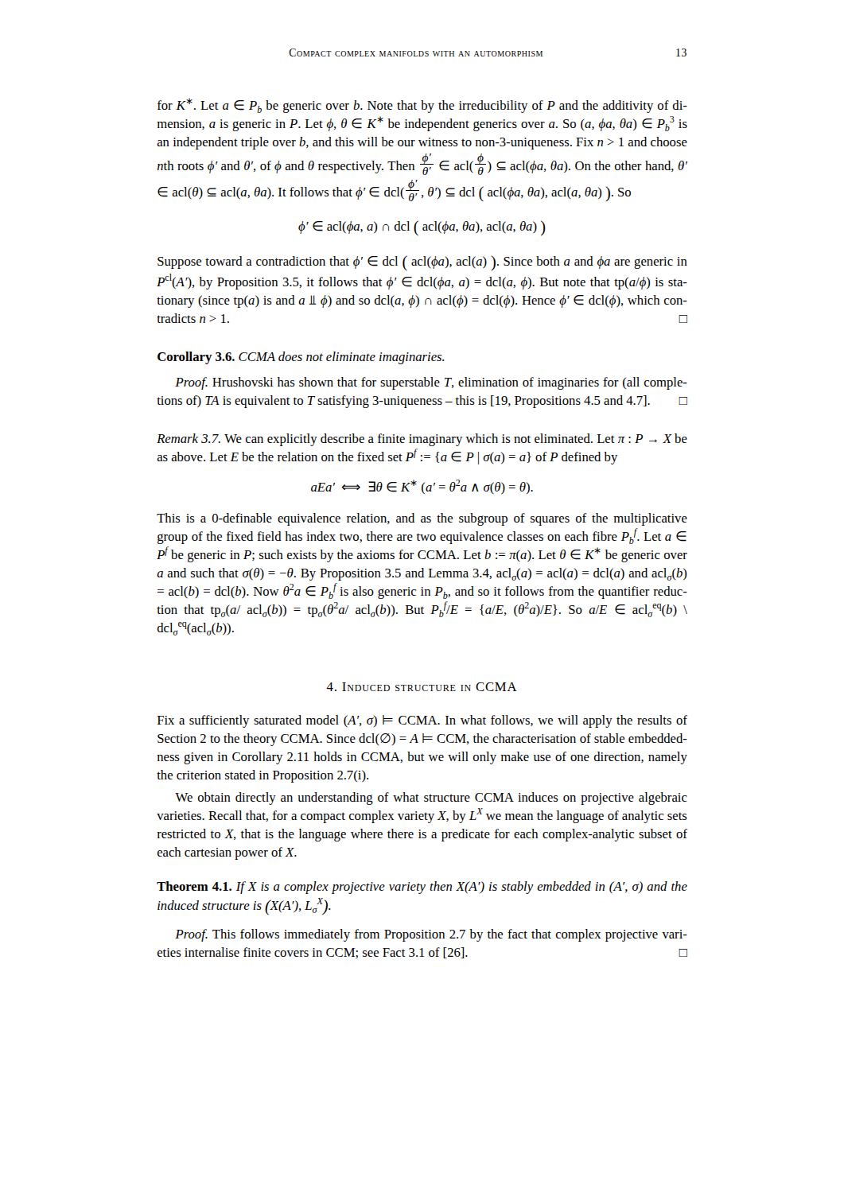Compact complex manifolds with an automorphism 13
for K∗. Let a ∈ Pb be generic over b. Note that by the irreducibility of P and the additivity of dimension, a is generic in P. Let ϕ, θ ∈ K∗ be independent generics over a. So (a, ϕa, θa) ∈ Pb3 is an independent triple over b, and this will be our witness to non-3-uniqueness. Fix n > 1 and choose nth roots ϕ′ and θ′, of ϕ and θ respectively. Then ϕ′θ′ ∈ acl(ϕθ) ⊆ acl(ϕa, θa). On the other hand, θ′ ∈ acl(θ) ⊆ acl(a, θa). It follows that ϕ′ ∈ dcl(ϕ′θ′, θ′) ⊆ dcl ( acl(ϕa, θa), acl(a, θa) ). So
ϕ′ ∈ acl(ϕa, a) ∩ dcl ( acl(ϕa, θa), acl(a, θa) )
Suppose toward a contradiction that ϕ′ ∈ dcl ( acl(ϕa), acl(a) ). Since both a and ϕa are generic in Pcl(A′), by Proposition 3.5, it follows that ϕ′ ∈ dcl(ϕa, a) = dcl(a, ϕ). But note that tp(a/ϕ) is stationary (since tp(a) is and a ⫫ ϕ) and so dcl(a, ϕ) ∩ acl(ϕ) = dcl(ϕ). Hence ϕ′ ∈ dcl(ϕ), which contradicts n > 1.
Corollary 3.6. CCMA does not eliminate imaginaries.
Proof. Hrushovski has shown that for superstable T, elimination of imaginaries for (all completions of) TA is equivalent to T satisfying 3-uniqueness – this is [19, Propositions 4.5 and 4.7].
Remark 3.7. We can explicitly describe a finite imaginary which is not eliminated. Let π : P → X be as above. Let E be the relation on the fixed set Pf := {a ∈ P | σ(a) = a} of P defined by
aEa′ ⟺ ∃θ ∈ K∗ (a′ = θ2a ∧ σ(θ) = θ).
This is a 0-definable equivalence relation, and as the subgroup of squares of the multiplicative group of the fixed field has index two, there are two equivalence classes on each fibre Pbf. Let a ∈ Pf be generic in P; such exists by the axioms for CCMA. Let b := π(a). Let θ ∈ K∗ be generic over a and such that σ(θ) = −θ. By Proposition 3.5 and Lemma 3.4, aclσ(a) = acl(a) = dcl(a) and aclσ(b) = acl(b) = dcl(b). Now θ2a ∈ Pbf is also generic in Pb, and so it follows from the quantifier reduction that tpσ(a/ aclσ(b)) = tpσ(θ2a/ aclσ(b)). But Pbf/E = {a/E, (θ2a)/E}. So a/E ∈ aclσeq(b) \ dclσeq(aclσ(b)).
4. Induced structure in CCMA
Fix a sufficiently saturated model (A′, σ) ⊨ CCMA. In what follows, we will apply the results of Section 2 to the theory CCMA. Since dcl(∅) = A ⊨ CCM, the characterisation of stable embeddedness given in Corollary 2.11 holds in CCMA, but we will only make use of one direction, namely the criterion stated in Proposition 2.7(i).
We obtain directly an understanding of what structure CCMA induces on projective algebraic varieties. Recall that, for a compact complex variety X, by LX we mean the language of analytic sets restricted to X, that is the language where there is a predicate for each complex-analytic subset of each cartesian power of X.
Theorem 4.1. If X is a complex projective variety then X(A′) is stably embedded in (A′, σ) and the induced structure is (X(A′), LσX).
Proof. This follows immediately from Proposition 2.7 by the fact that complex projective varieties internalise finite covers in CCM; see Fact 3.1 of [26].